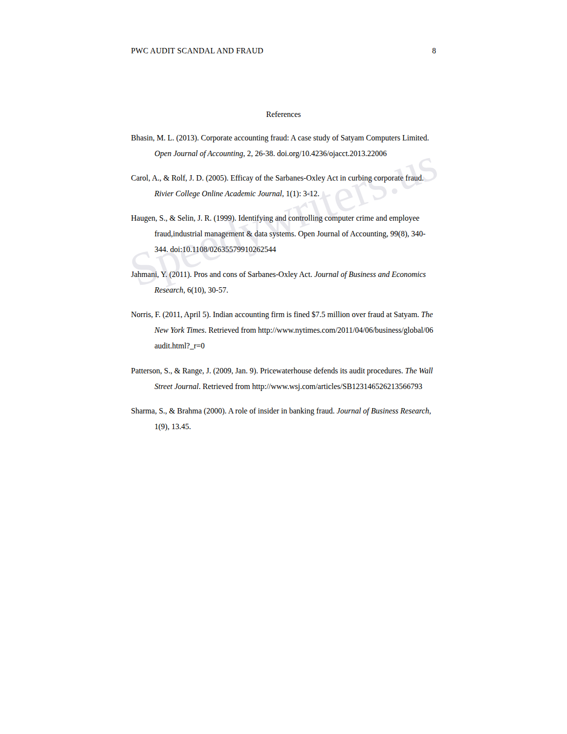Speedywriters.us
PWC Audit Scandal and Fraud 8
References
Bhasin, M. L. (2013). Corporate accounting fraud: A case study of Satyam Computers Limited. Open Journal of Accounting, 2, 26-38. doi.org/10.4236/ojacct.2013.22006
Carol, A., & Rolf, J. D. (2005). Efficay of the Sarbanes-Oxley Act in curbing corporate fraud. Rivier College Online Academic Journal, 1(1): 3-12.
Haugen, S., & Selin, J. R. (1999). Identifying and controlling computer crime and employee fraud,industrial management & data systems. Open Journal of Accounting, 99(8), 340-344. doi:10.1108/02635579910262544
Jahmani, Y. (2011). Pros and cons of Sarbanes-Oxley Act. Journal of Business and Economics Research, 6(10), 30-57.
Norris, F. (2011, April 5). Indian accounting firm is fined $7.5 million over fraud at Satyam. The New York Times. Retrieved from http://www.nytimes.com/2011/04/06/business/global/06audit.html?_r=0
Patterson, S., & Range, J. (2009, Jan. 9). Pricewaterhouse defends its audit procedures. The Wall Street Journal. Retrieved from http://www.wsj.com/articles/SB123146526213566793
Sharma, S., & Brahma (2000). A role of insider in banking fraud. Journal of Business Research, 1(9), 13.45.